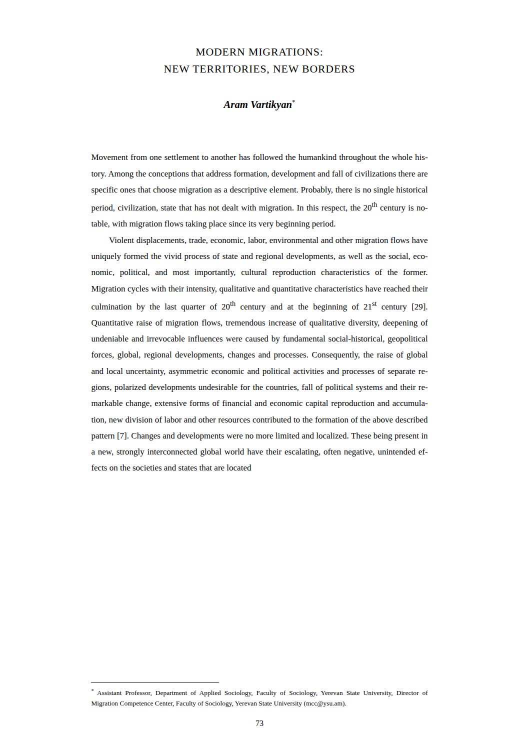Modern Migrations:
New Territories, New Borders
Aram Vartikyan*
Movement from one settlement to another has followed the humankind throughout the whole history. Among the conceptions that address formation, development and fall of civilizations there are specific ones that choose migration as a descriptive element. Probably, there is no single historical period, civilization, state that has not dealt with migration. In this respect, the 20th century is notable, with migration flows taking place since its very beginning period.
Violent displacements, trade, economic, labor, environmental and other migration flows have uniquely formed the vivid process of state and regional developments, as well as the social, economic, political, and most importantly, cultural reproduction characteristics of the former. Migration cycles with their intensity, qualitative and quantitative characteristics have reached their culmination by the last quarter of 20th century and at the beginning of 21st century [29]. Quantitative raise of migration flows, tremendous increase of qualitative diversity, deepening of undeniable and irrevocable influences were caused by fundamental social-historical, geopolitical forces, global, regional developments, changes and processes. Consequently, the raise of global and local uncertainty, asymmetric economic and political activities and processes of separate regions, polarized developments undesirable for the countries, fall of political systems and their remarkable change, extensive forms of financial and economic capital reproduction and accumulation, new division of labor and other resources contributed to the formation of the above described pattern [7]. Changes and developments were no more limited and localized. These being present in a new, strongly interconnected global world have their escalating, often negative, unintended effects on the societies and states that are located
* Assistant Professor, Department of Applied Sociology, Faculty of Sociology, Yerevan State University, Director of Migration Competence Center, Faculty of Sociology, Yerevan State University (mcc@ysu.am).
73